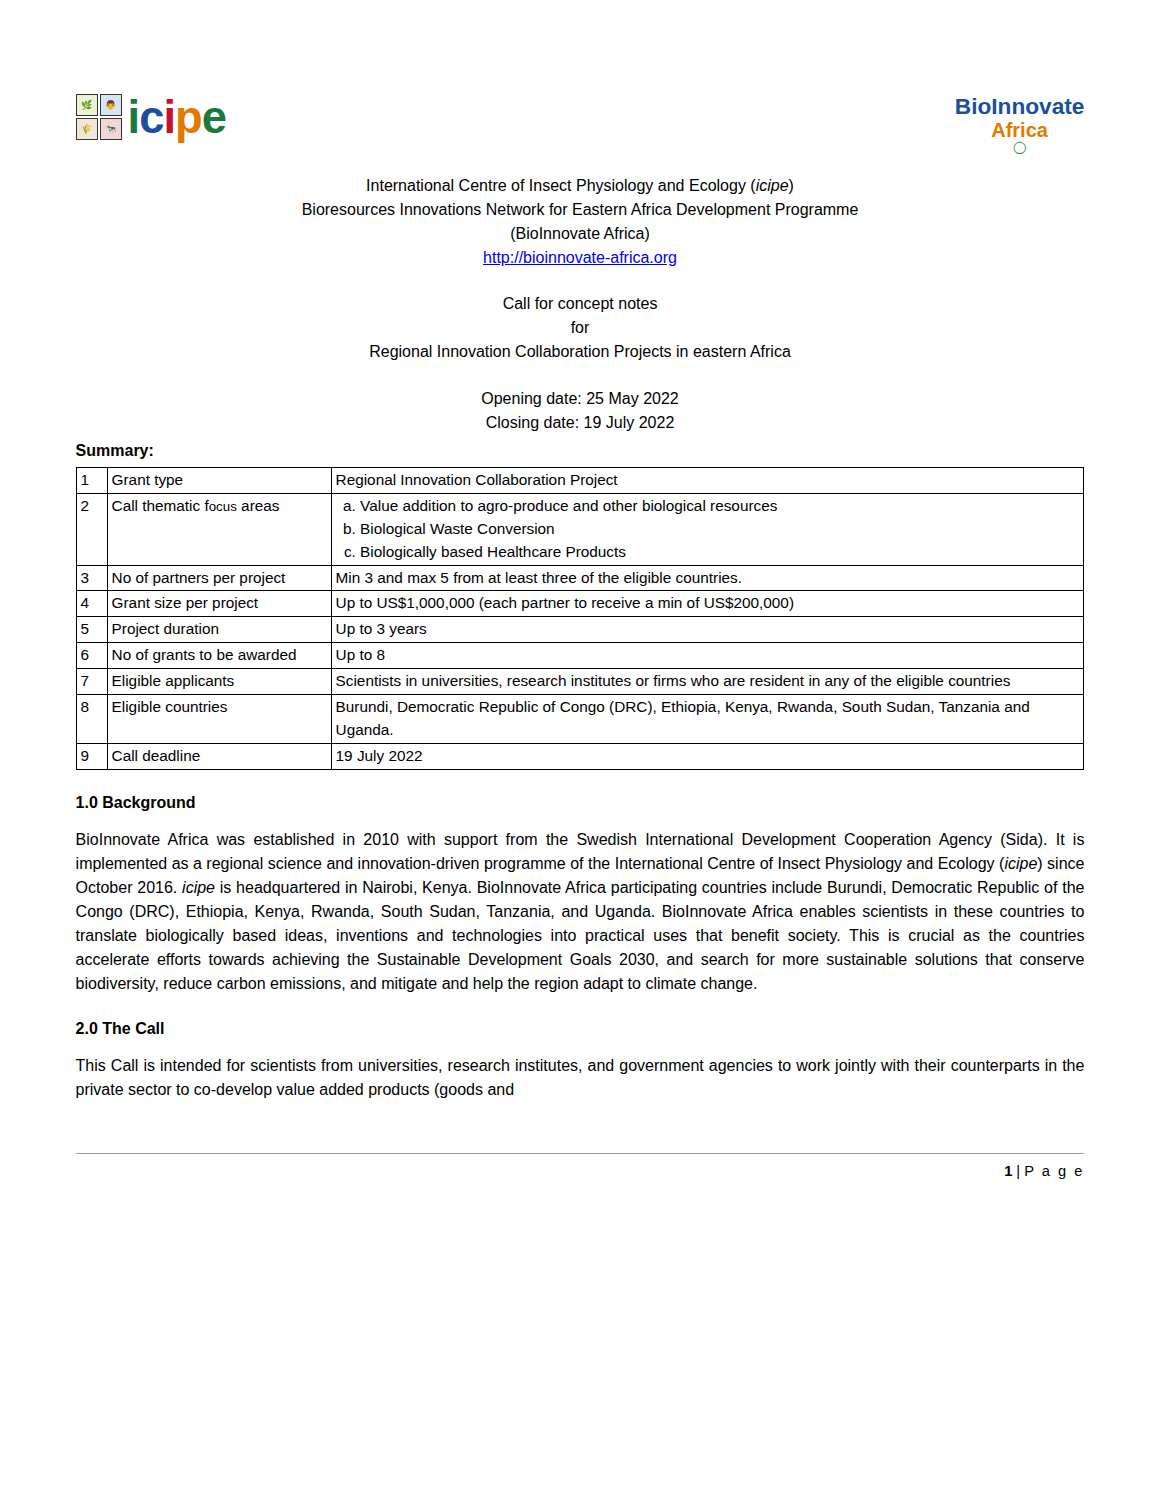🌿
👨
🌾
🐄
icipe
BioInnovate
Africa
◯
International Centre of Insect Physiology and Ecology (icipe)
Bioresources Innovations Network for Eastern Africa Development Programme
(BioInnovate Africa)
http://bioinnovate-africa.org
Call for concept notes
for
Regional Innovation Collaboration Projects in eastern Africa
Opening date: 25 May 2022
Closing date: 19 July 2022
Summary:
| 1 | Grant type | Regional Innovation Collaboration Project |
| 2 | Call thematic f ocus areas | Value addition to agro-produce and other biological resources Biological Waste Conversion Biologically based Healthcare Products |
| 3 | No of partners per project | Min 3 and max 5 from at least three of the eligible countries. |
| 4 | Grant size per project | Up to US$1,000,000 (each partner to receive a min of US$200,000) |
| 5 | Project duration | Up to 3 years |
| 6 | No of grants to be awarded | Up to 8 |
| 7 | Eligible applicants | Scientists in universities, research institutes or firms who are resident in any of the eligible countries |
| 8 | Eligible countries | Burundi, Democratic Republic of Congo (DRC), Ethiopia, Kenya, Rwanda, South Sudan, Tanzania and Uganda. |
| 9 | Call deadline | 19 July 2022 |
1.0 Background
BioInnovate Africa was established in 2010 with support from the Swedish International Development Cooperation Agency (Sida). It is implemented as a regional science and innovation-driven programme of the International Centre of Insect Physiology and Ecology (icipe) since October 2016. icipe is headquartered in Nairobi, Kenya. BioInnovate Africa participating countries include Burundi, Democratic Republic of the Congo (DRC), Ethiopia, Kenya, Rwanda, South Sudan, Tanzania, and Uganda. BioInnovate Africa enables scientists in these countries to translate biologically based ideas, inventions and technologies into practical uses that benefit society. This is crucial as the countries accelerate efforts towards achieving the Sustainable Development Goals 2030, and search for more sustainable solutions that conserve biodiversity, reduce carbon emissions, and mitigate and help the region adapt to climate change.
2.0 The Call
This Call is intended for scientists from universities, research institutes, and government agencies to work jointly with their counterparts in the private sector to co-develop value added products (goods and
1 | P a g e